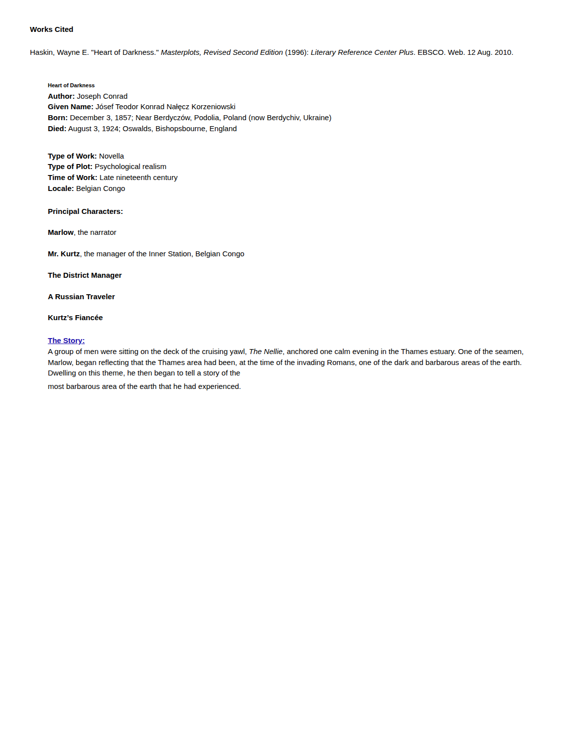Works Cited
Haskin, Wayne E. "Heart of Darkness." Masterplots, Revised Second Edition (1996): Literary Reference Center Plus. EBSCO. Web. 12 Aug. 2010.
Heart of Darkness
Author: Joseph Conrad
Given Name: Jósef Teodor Konrad Nałęcz Korzeniowski
Born: December 3, 1857; Near Berdyczów, Podolia, Poland (now Berdychiv, Ukraine)
Died: August 3, 1924; Oswalds, Bishopsbourne, England
Type of Work: Novella
Type of Plot: Psychological realism
Time of Work: Late nineteenth century
Locale: Belgian Congo
Principal Characters:
Marlow, the narrator
Mr. Kurtz, the manager of the Inner Station, Belgian Congo
The District Manager
A Russian Traveler
Kurtz’s Fiancée
The Story:
A group of men were sitting on the deck of the cruising yawl, The Nellie, anchored one calm evening in the Thames estuary. One of the seamen, Marlow, began reflecting that the Thames area had been, at the time of the invading Romans, one of the dark and barbarous areas of the earth. Dwelling on this theme, he then began to tell a story of the
most barbarous area of the earth that he had experienced.